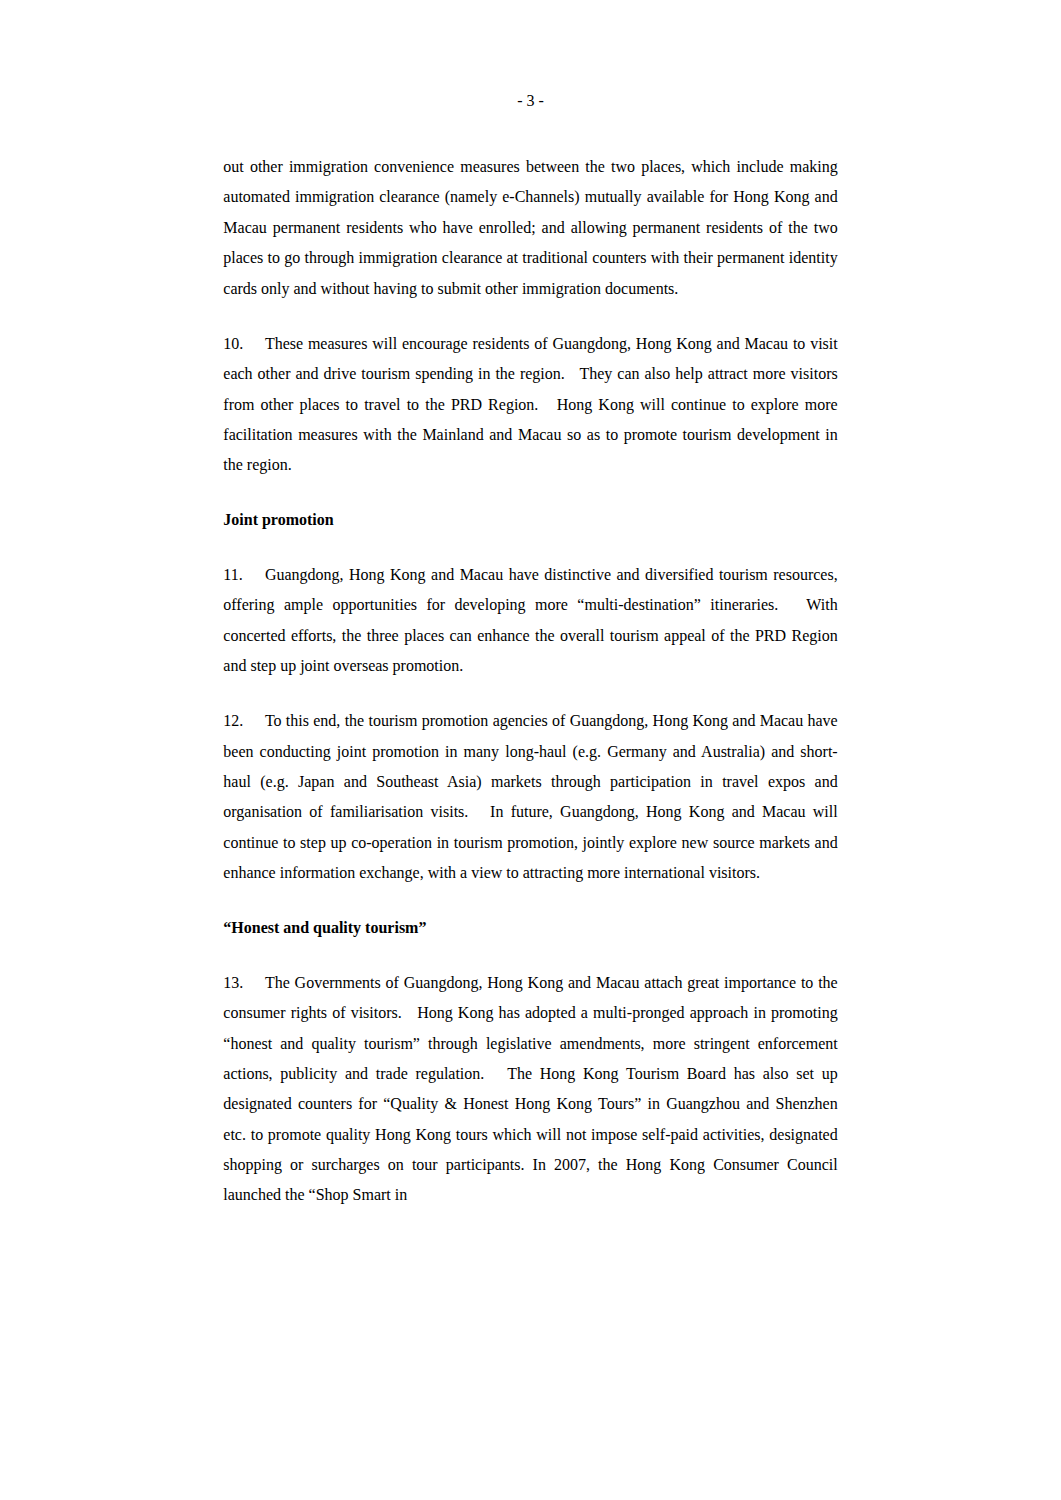- 3 -
out other immigration convenience measures between the two places, which include making automated immigration clearance (namely e-Channels) mutually available for Hong Kong and Macau permanent residents who have enrolled; and allowing permanent residents of the two places to go through immigration clearance at traditional counters with their permanent identity cards only and without having to submit other immigration documents.
10. These measures will encourage residents of Guangdong, Hong Kong and Macau to visit each other and drive tourism spending in the region. They can also help attract more visitors from other places to travel to the PRD Region. Hong Kong will continue to explore more facilitation measures with the Mainland and Macau so as to promote tourism development in the region.
Joint promotion
11. Guangdong, Hong Kong and Macau have distinctive and diversified tourism resources, offering ample opportunities for developing more “multi-destination” itineraries. With concerted efforts, the three places can enhance the overall tourism appeal of the PRD Region and step up joint overseas promotion.
12. To this end, the tourism promotion agencies of Guangdong, Hong Kong and Macau have been conducting joint promotion in many long-haul (e.g. Germany and Australia) and short-haul (e.g. Japan and Southeast Asia) markets through participation in travel expos and organisation of familiarisation visits. In future, Guangdong, Hong Kong and Macau will continue to step up co-operation in tourism promotion, jointly explore new source markets and enhance information exchange, with a view to attracting more international visitors.
“Honest and quality tourism”
13. The Governments of Guangdong, Hong Kong and Macau attach great importance to the consumer rights of visitors. Hong Kong has adopted a multi-pronged approach in promoting “honest and quality tourism” through legislative amendments, more stringent enforcement actions, publicity and trade regulation. The Hong Kong Tourism Board has also set up designated counters for “Quality & Honest Hong Kong Tours” in Guangzhou and Shenzhen etc. to promote quality Hong Kong tours which will not impose self-paid activities, designated shopping or surcharges on tour participants. In 2007, the Hong Kong Consumer Council launched the “Shop Smart in